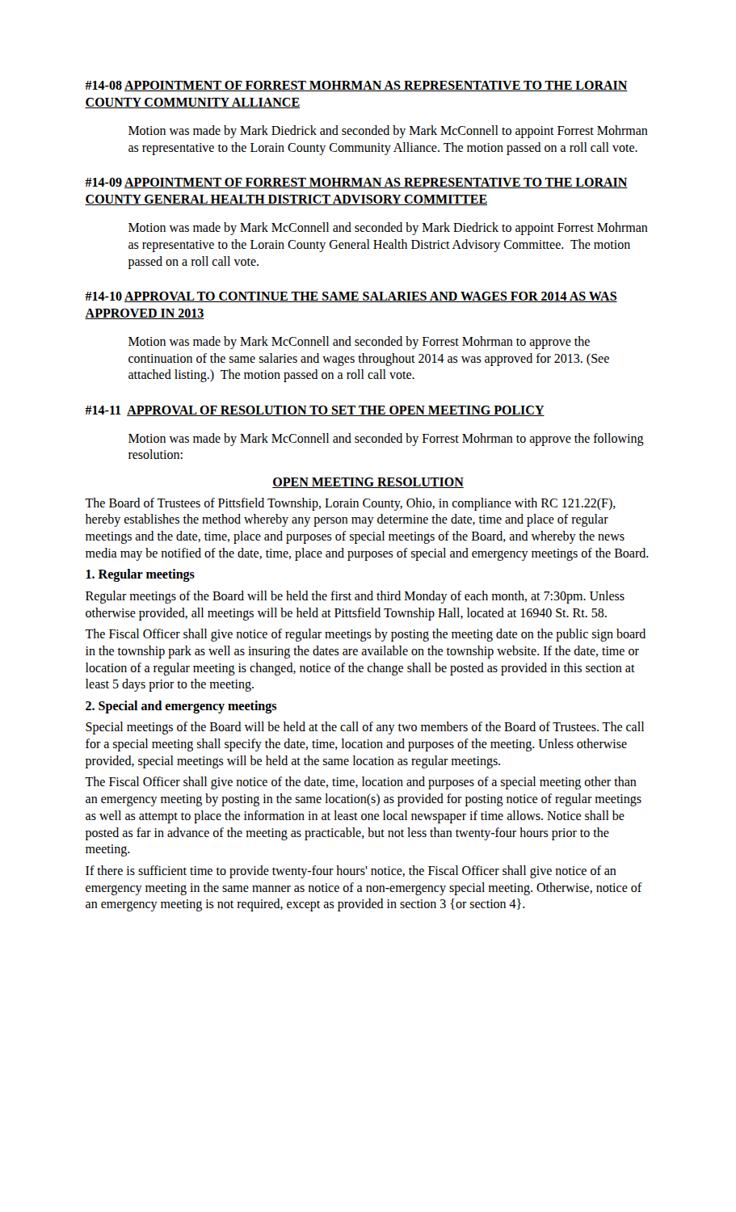#14-08 APPOINTMENT OF FORREST MOHRMAN AS REPRESENTATIVE TO THE LORAIN COUNTY COMMUNITY ALLIANCE
Motion was made by Mark Diedrick and seconded by Mark McConnell to appoint Forrest Mohrman as representative to the Lorain County Community Alliance. The motion passed on a roll call vote.
#14-09 APPOINTMENT OF FORREST MOHRMAN AS REPRESENTATIVE TO THE LORAIN COUNTY GENERAL HEALTH DISTRICT ADVISORY COMMITTEE
Motion was made by Mark McConnell and seconded by Mark Diedrick to appoint Forrest Mohrman as representative to the Lorain County General Health District Advisory Committee. The motion passed on a roll call vote.
#14-10 APPROVAL TO CONTINUE THE SAME SALARIES AND WAGES FOR 2014 AS WAS APPROVED IN 2013
Motion was made by Mark McConnell and seconded by Forrest Mohrman to approve the continuation of the same salaries and wages throughout 2014 as was approved for 2013. (See attached listing.) The motion passed on a roll call vote.
#14-11 APPROVAL OF RESOLUTION TO SET THE OPEN MEETING POLICY
Motion was made by Mark McConnell and seconded by Forrest Mohrman to approve the following resolution:
OPEN MEETING RESOLUTION
The Board of Trustees of Pittsfield Township, Lorain County, Ohio, in compliance with RC 121.22(F), hereby establishes the method whereby any person may determine the date, time and place of regular meetings and the date, time, place and purposes of special meetings of the Board, and whereby the news media may be notified of the date, time, place and purposes of special and emergency meetings of the Board.
1. Regular meetings
Regular meetings of the Board will be held the first and third Monday of each month, at 7:30pm. Unless otherwise provided, all meetings will be held at Pittsfield Township Hall, located at 16940 St. Rt. 58.
The Fiscal Officer shall give notice of regular meetings by posting the meeting date on the public sign board in the township park as well as insuring the dates are available on the township website. If the date, time or location of a regular meeting is changed, notice of the change shall be posted as provided in this section at least 5 days prior to the meeting.
2. Special and emergency meetings
Special meetings of the Board will be held at the call of any two members of the Board of Trustees. The call for a special meeting shall specify the date, time, location and purposes of the meeting. Unless otherwise provided, special meetings will be held at the same location as regular meetings.
The Fiscal Officer shall give notice of the date, time, location and purposes of a special meeting other than an emergency meeting by posting in the same location(s) as provided for posting notice of regular meetings as well as attempt to place the information in at least one local newspaper if time allows. Notice shall be posted as far in advance of the meeting as practicable, but not less than twenty-four hours prior to the meeting.
If there is sufficient time to provide twenty-four hours' notice, the Fiscal Officer shall give notice of an emergency meeting in the same manner as notice of a non-emergency special meeting. Otherwise, notice of an emergency meeting is not required, except as provided in section 3 {or section 4}.